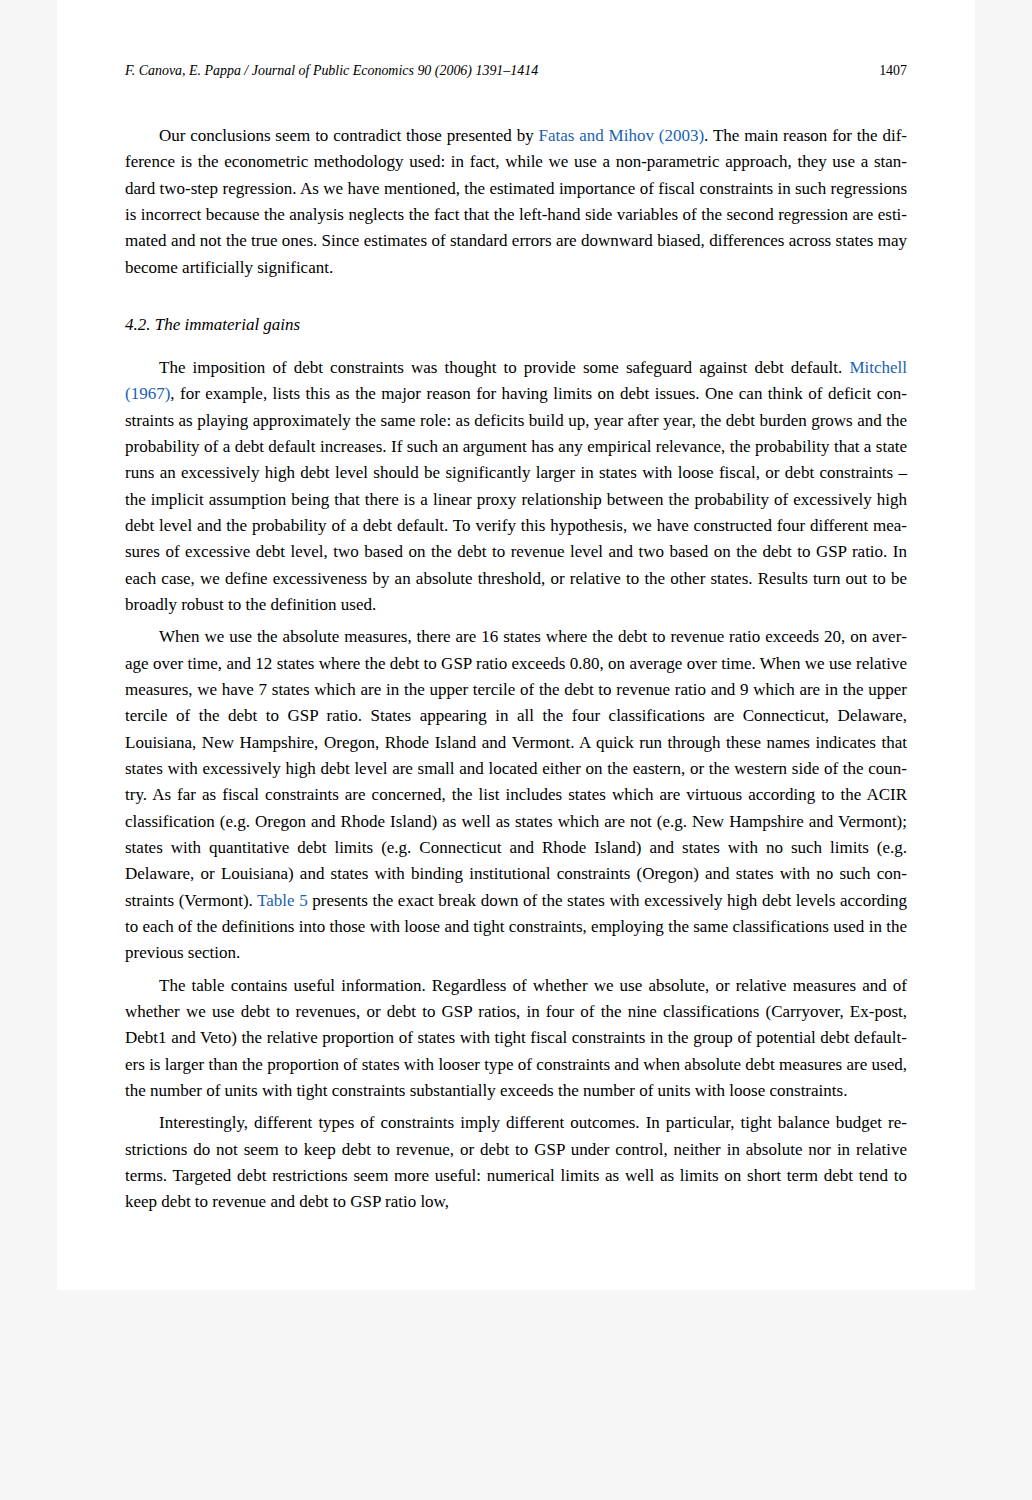F. Canova, E. Pappa / Journal of Public Economics 90 (2006) 1391–1414 1407
Our conclusions seem to contradict those presented by Fatas and Mihov (2003). The main reason for the difference is the econometric methodology used: in fact, while we use a non-parametric approach, they use a standard two-step regression. As we have mentioned, the estimated importance of fiscal constraints in such regressions is incorrect because the analysis neglects the fact that the left-hand side variables of the second regression are estimated and not the true ones. Since estimates of standard errors are downward biased, differences across states may become artificially significant.
4.2. The immaterial gains
The imposition of debt constraints was thought to provide some safeguard against debt default. Mitchell (1967), for example, lists this as the major reason for having limits on debt issues. One can think of deficit constraints as playing approximately the same role: as deficits build up, year after year, the debt burden grows and the probability of a debt default increases. If such an argument has any empirical relevance, the probability that a state runs an excessively high debt level should be significantly larger in states with loose fiscal, or debt constraints – the implicit assumption being that there is a linear proxy relationship between the probability of excessively high debt level and the probability of a debt default. To verify this hypothesis, we have constructed four different measures of excessive debt level, two based on the debt to revenue level and two based on the debt to GSP ratio. In each case, we define excessiveness by an absolute threshold, or relative to the other states. Results turn out to be broadly robust to the definition used.
When we use the absolute measures, there are 16 states where the debt to revenue ratio exceeds 20, on average over time, and 12 states where the debt to GSP ratio exceeds 0.80, on average over time. When we use relative measures, we have 7 states which are in the upper tercile of the debt to revenue ratio and 9 which are in the upper tercile of the debt to GSP ratio. States appearing in all the four classifications are Connecticut, Delaware, Louisiana, New Hampshire, Oregon, Rhode Island and Vermont. A quick run through these names indicates that states with excessively high debt level are small and located either on the eastern, or the western side of the country. As far as fiscal constraints are concerned, the list includes states which are virtuous according to the ACIR classification (e.g. Oregon and Rhode Island) as well as states which are not (e.g. New Hampshire and Vermont); states with quantitative debt limits (e.g. Connecticut and Rhode Island) and states with no such limits (e.g. Delaware, or Louisiana) and states with binding institutional constraints (Oregon) and states with no such constraints (Vermont). Table 5 presents the exact break down of the states with excessively high debt levels according to each of the definitions into those with loose and tight constraints, employing the same classifications used in the previous section.
The table contains useful information. Regardless of whether we use absolute, or relative measures and of whether we use debt to revenues, or debt to GSP ratios, in four of the nine classifications (Carryover, Ex-post, Debt1 and Veto) the relative proportion of states with tight fiscal constraints in the group of potential debt defaulters is larger than the proportion of states with looser type of constraints and when absolute debt measures are used, the number of units with tight constraints substantially exceeds the number of units with loose constraints.
Interestingly, different types of constraints imply different outcomes. In particular, tight balance budget restrictions do not seem to keep debt to revenue, or debt to GSP under control, neither in absolute nor in relative terms. Targeted debt restrictions seem more useful: numerical limits as well as limits on short term debt tend to keep debt to revenue and debt to GSP ratio low,